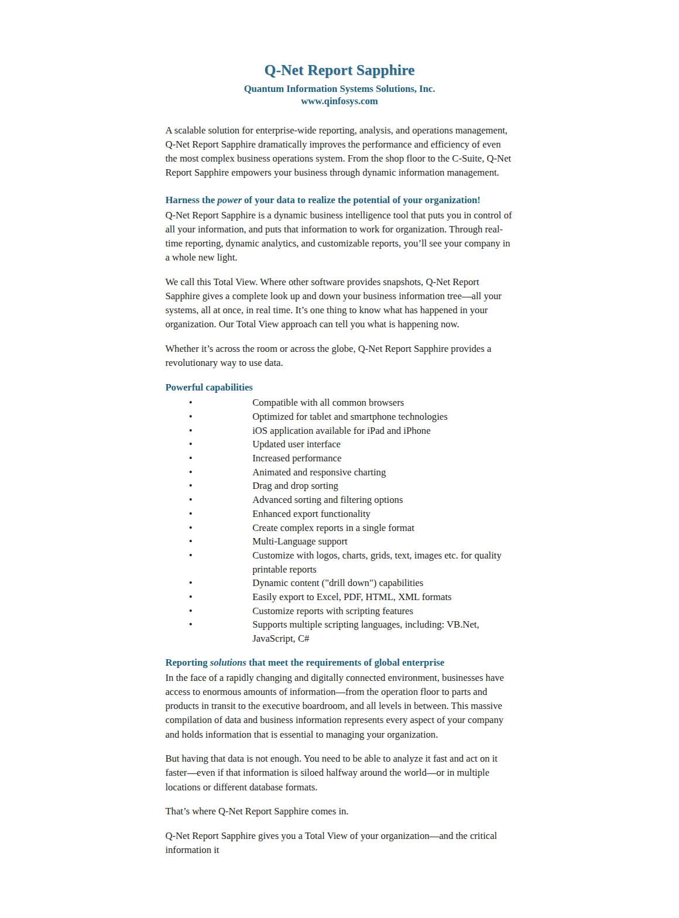Q-Net Report Sapphire
Quantum Information Systems Solutions, Inc.
www.qinfosys.com
A scalable solution for enterprise-wide reporting, analysis, and operations management, Q-Net Report Sapphire dramatically improves the performance and efficiency of even the most complex business operations system. From the shop floor to the C-Suite, Q-Net Report Sapphire empowers your business through dynamic information management.
Harness the power of your data to realize the potential of your organization!
Q-Net Report Sapphire is a dynamic business intelligence tool that puts you in control of all your information, and puts that information to work for organization. Through real-time reporting, dynamic analytics, and customizable reports, you’ll see your company in a whole new light.
We call this Total View. Where other software provides snapshots, Q-Net Report Sapphire gives a complete look up and down your business information tree—all your systems, all at once, in real time. It’s one thing to know what has happened in your organization. Our Total View approach can tell you what is happening now.
Whether it’s across the room or across the globe, Q-Net Report Sapphire provides a revolutionary way to use data.
Powerful capabilities
Compatible with all common browsers
Optimized for tablet and smartphone technologies
iOS application available for iPad and iPhone
Updated user interface
Increased performance
Animated and responsive charting
Drag and drop sorting
Advanced sorting and filtering options
Enhanced export functionality
Create complex reports in a single format
Multi-Language support
Customize with logos, charts, grids, text, images etc. for quality printable reports
Dynamic content ("drill down") capabilities
Easily export to Excel, PDF, HTML, XML formats
Customize reports with scripting features
Supports multiple scripting languages, including: VB.Net, JavaScript, C#
Reporting solutions that meet the requirements of global enterprise
In the face of a rapidly changing and digitally connected environment, businesses have access to enormous amounts of information—from the operation floor to parts and products in transit to the executive boardroom, and all levels in between. This massive compilation of data and business information represents every aspect of your company and holds information that is essential to managing your organization.
But having that data is not enough. You need to be able to analyze it fast and act on it faster—even if that information is siloed halfway around the world—or in multiple locations or different database formats.
That’s where Q-Net Report Sapphire comes in.
Q-Net Report Sapphire gives you a Total View of your organization—and the critical information it